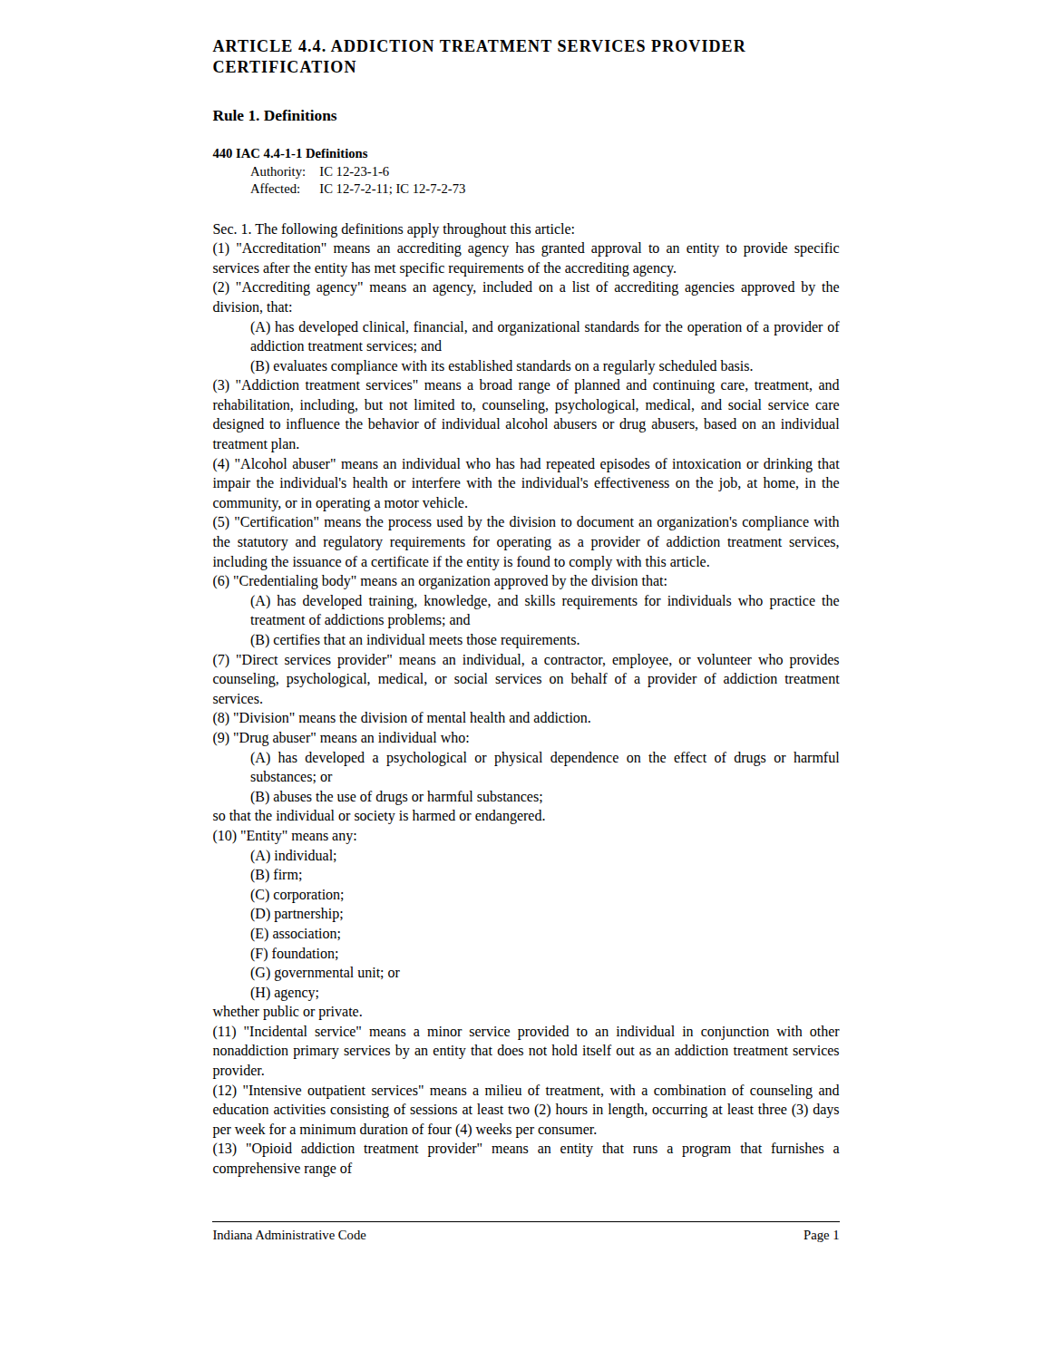ARTICLE 4.4. ADDICTION TREATMENT SERVICES PROVIDER CERTIFICATION
Rule 1. Definitions
440 IAC 4.4-1-1 Definitions
Authority: IC 12-23-1-6 Affected: IC 12-7-2-11; IC 12-7-2-73
Sec. 1. The following definitions apply throughout this article:
(1) "Accreditation" means an accrediting agency has granted approval to an entity to provide specific services after the entity has met specific requirements of the accrediting agency.
(2) "Accrediting agency" means an agency, included on a list of accrediting agencies approved by the division, that:
(A) has developed clinical, financial, and organizational standards for the operation of a provider of addiction treatment services; and
(B) evaluates compliance with its established standards on a regularly scheduled basis.
(3) "Addiction treatment services" means a broad range of planned and continuing care, treatment, and rehabilitation, including, but not limited to, counseling, psychological, medical, and social service care designed to influence the behavior of individual alcohol abusers or drug abusers, based on an individual treatment plan.
(4) "Alcohol abuser" means an individual who has had repeated episodes of intoxication or drinking that impair the individual's health or interfere with the individual's effectiveness on the job, at home, in the community, or in operating a motor vehicle.
(5) "Certification" means the process used by the division to document an organization's compliance with the statutory and regulatory requirements for operating as a provider of addiction treatment services, including the issuance of a certificate if the entity is found to comply with this article.
(6) "Credentialing body" means an organization approved by the division that:
(A) has developed training, knowledge, and skills requirements for individuals who practice the treatment of addictions problems; and
(B) certifies that an individual meets those requirements.
(7) "Direct services provider" means an individual, a contractor, employee, or volunteer who provides counseling, psychological, medical, or social services on behalf of a provider of addiction treatment services.
(8) "Division" means the division of mental health and addiction.
(9) "Drug abuser" means an individual who:
(A) has developed a psychological or physical dependence on the effect of drugs or harmful substances; or
(B) abuses the use of drugs or harmful substances;
so that the individual or society is harmed or endangered.
(10) "Entity" means any:
(A) individual;
(B) firm;
(C) corporation;
(D) partnership;
(E) association;
(F) foundation;
(G) governmental unit; or
(H) agency;
whether public or private.
(11) "Incidental service" means a minor service provided to an individual in conjunction with other nonaddiction primary services by an entity that does not hold itself out as an addiction treatment services provider.
(12) "Intensive outpatient services" means a milieu of treatment, with a combination of counseling and education activities consisting of sessions at least two (2) hours in length, occurring at least three (3) days per week for a minimum duration of four (4) weeks per consumer.
(13) "Opioid addiction treatment provider" means an entity that runs a program that furnishes a comprehensive range of
Indiana Administrative Code Page 1